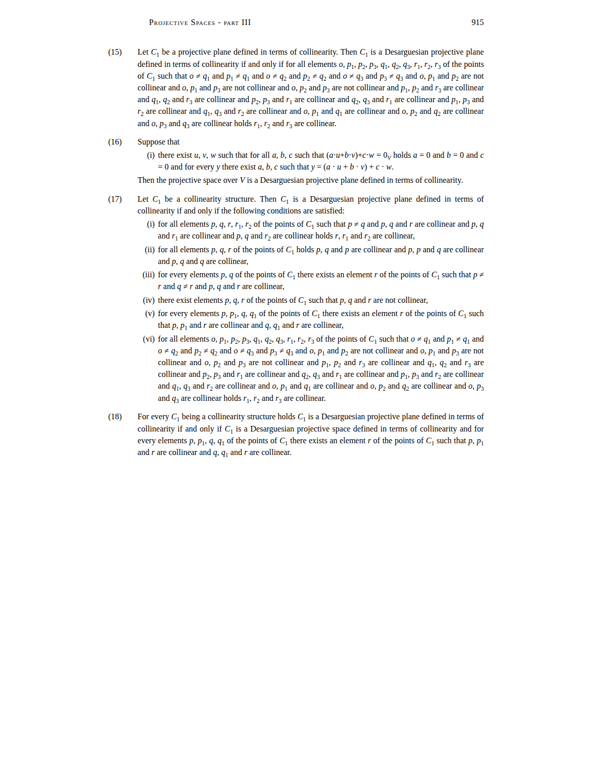Projective Spaces - part III 915
(15) Let C1 be a projective plane defined in terms of collinearity. Then C1 is a Desarguesian projective plane defined in terms of collinearity if and only if for all elements o, p1, p2, p3, q1, q2, q3, r1, r2, r3 of the points of C1 such that o ≠ q1 and p1 ≠ q1 and o ≠ q2 and p2 ≠ q2 and o ≠ q3 and p3 ≠ q3 and o, p1 and p2 are not collinear and o, p1 and p3 are not collinear and o, p2 and p3 are not collinear and p1, p2 and r3 are collinear and q1, q2 and r3 are collinear and p2, p3 and r1 are collinear and q2, q3 and r1 are collinear and p1, p3 and r2 are collinear and q1, q3 and r2 are collinear and o, p1 and q1 are collinear and o, p2 and q2 are collinear and o, p3 and q3 are collinear holds r1, r2 and r3 are collinear.
(16) Suppose that
(i) there exist u, v, w such that for all a, b, c such that (a·u+b·v)+c·w = 0V holds a = 0 and b = 0 and c = 0 and for every y there exist a, b, c such that y = (a · u + b · v) + c · w.
Then the projective space over V is a Desarguesian projective plane defined in terms of collinearity.
(17) Let C1 be a collinearity structure. Then C1 is a Desarguesian projective plane defined in terms of collinearity if and only if the following conditions are satisfied:
(i) for all elements p, q, r, r1, r2 of the points of C1 such that p ≠ q and p, q and r are collinear and p, q and r1 are collinear and p, q and r2 are collinear holds r, r1 and r2 are collinear,
(ii) for all elements p, q, r of the points of C1 holds p, q and p are collinear and p, p and q are collinear and p, q and q are collinear,
(iii) for every elements p, q of the points of C1 there exists an element r of the points of C1 such that p ≠ r and q ≠ r and p, q and r are collinear,
(iv) there exist elements p, q, r of the points of C1 such that p, q and r are not collinear,
(v) for every elements p, p1, q, q1 of the points of C1 there exists an element r of the points of C1 such that p, p1 and r are collinear and q, q1 and r are collinear,
(vi) for all elements o, p1, p2, p3, q1, q2, q3, r1, r2, r3 of the points of C1 such that o ≠ q1 and p1 ≠ q1 and o ≠ q2 and p2 ≠ q2 and o ≠ q3 and p3 ≠ q3 and o, p1 and p2 are not collinear and o, p1 and p3 are not collinear and o, p2 and p3 are not collinear and p1, p2 and r3 are collinear and q1, q2 and r3 are collinear and p2, p3 and r1 are collinear and q2, q3 and r1 are collinear and p1, p3 and r2 are collinear and q1, q3 and r2 are collinear and o, p1 and q1 are collinear and o, p2 and q2 are collinear and o, p3 and q3 are collinear holds r1, r2 and r3 are collinear.
(18) For every C1 being a collinearity structure holds C1 is a Desarguesian projective plane defined in terms of collinearity if and only if C1 is a Desarguesian projective space defined in terms of collinearity and for every elements p, p1, q, q1 of the points of C1 there exists an element r of the points of C1 such that p, p1 and r are collinear and q, q1 and r are collinear.